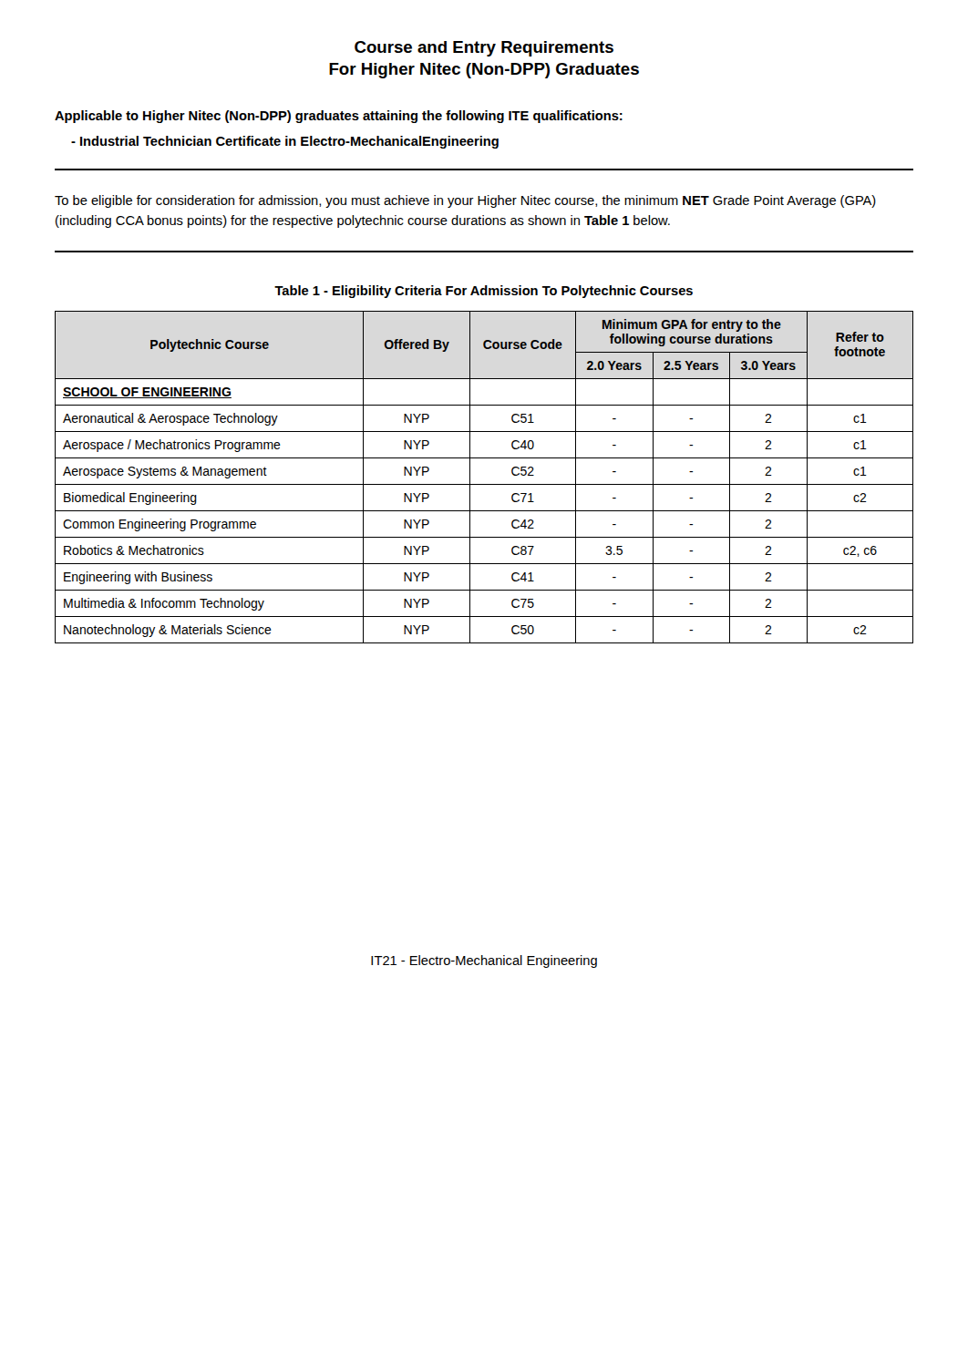Course and Entry Requirements
For Higher Nitec (Non-DPP) Graduates
Applicable to Higher Nitec (Non-DPP) graduates attaining the following ITE qualifications:
Industrial Technician Certificate in Electro-MechanicalEngineering
To be eligible for consideration for admission, you must achieve in your Higher Nitec course, the minimum NET Grade Point Average (GPA) (including CCA bonus points) for the respective polytechnic course durations as shown in Table 1 below.
Table 1 - Eligibility Criteria For Admission To Polytechnic Courses
| Polytechnic Course | Offered By | Course Code | Minimum GPA for entry to the following course durations | Refer to footnote |
| --- | --- | --- | --- | --- |
| 2.0 Years | 2.5 Years | 3.0 Years |
| SCHOOL OF ENGINEERING | | | | | | |
| Aeronautical & Aerospace Technology | NYP | C51 | - | - | 2 | c1 |
| Aerospace / Mechatronics Programme | NYP | C40 | - | - | 2 | c1 |
| Aerospace Systems & Management | NYP | C52 | - | - | 2 | c1 |
| Biomedical Engineering | NYP | C71 | - | - | 2 | c2 |
| Common Engineering Programme | NYP | C42 | - | - | 2 | |
| Robotics & Mechatronics | NYP | C87 | 3.5 | - | 2 | c2, c6 |
| Engineering with Business | NYP | C41 | - | - | 2 | |
| Multimedia & Infocomm Technology | NYP | C75 | - | - | 2 | |
| Nanotechnology & Materials Science | NYP | C50 | - | - | 2 | c2 |
IT21 - Electro-Mechanical Engineering